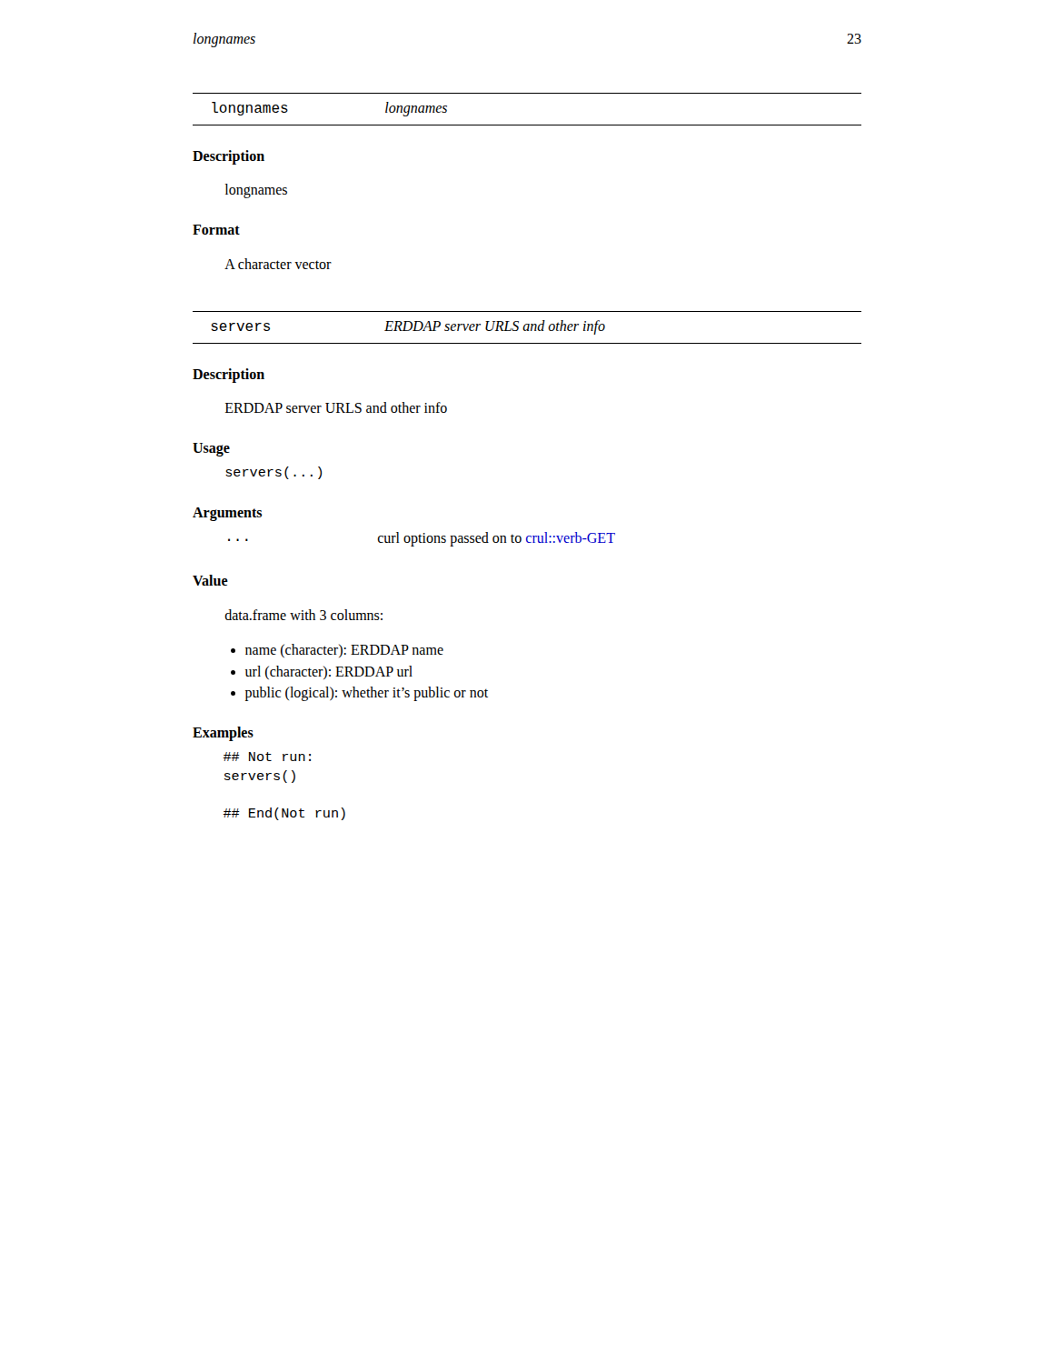longnames 23
longnames longnames
Description
longnames
Format
A character vector
servers ERDDAP server URLS and other info
Description
ERDDAP server URLS and other info
Usage
servers(...)
Arguments
| ... | curl options passed on to crul::verb-GET |
Value
data.frame with 3 columns:
name (character): ERDDAP name
url (character): ERDDAP url
public (logical): whether it’s public or not
Examples
## Not run: 
servers()

## End(Not run)